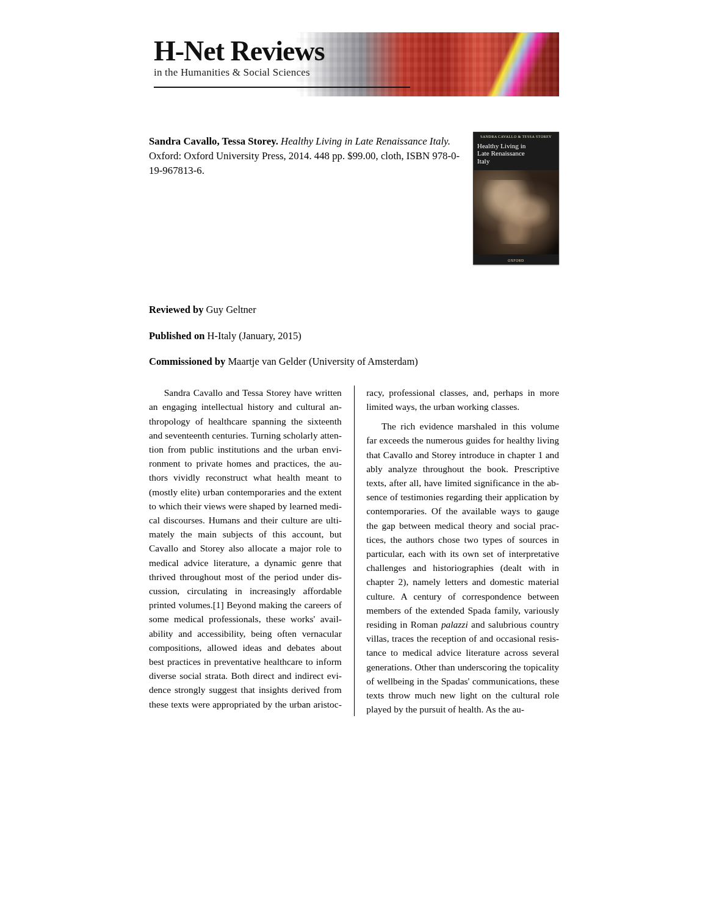H-Net Reviews
in the Humanities & Social Sciences
Sandra Cavallo, Tessa Storey. Healthy Living in Late Renaissance Italy. Oxford: Oxford University Press, 2014. 448 pp. $99.00, cloth, ISBN 978-0-19-967813-6.
SANDRA CAVALLO & TESSA STOREY
Healthy Living in
Late Renaissance
Italy
OXFORD
Reviewed by Guy Geltner
Published on H-Italy (January, 2015)
Commissioned by Maartje van Gelder (University of Amsterdam)
Sandra Cavallo and Tessa Storey have written an engaging intellectual history and cultural anthropology of healthcare spanning the sixteenth and seventeenth centuries. Turning scholarly attention from public institutions and the urban environment to private homes and practices, the authors vividly reconstruct what health meant to (mostly elite) urban contemporaries and the extent to which their views were shaped by learned medical discourses. Humans and their culture are ultimately the main subjects of this account, but Cavallo and Storey also allocate a major role to medical advice literature, a dynamic genre that thrived throughout most of the period under discussion, circulating in increasingly affordable printed volumes.[1] Beyond making the careers of some medical professionals, these works' availability and accessibility, being often vernacular compositions, allowed ideas and debates about best practices in preventative healthcare to inform diverse social strata. Both direct and indirect evidence strongly suggest that insights derived from these texts were appropriated by the urban aristocracy, professional classes, and, perhaps in more limited ways, the urban working classes.
The rich evidence marshaled in this volume far exceeds the numerous guides for healthy living that Cavallo and Storey introduce in chapter 1 and ably analyze throughout the book. Prescriptive texts, after all, have limited significance in the absence of testimonies regarding their application by contemporaries. Of the available ways to gauge the gap between medical theory and social practices, the authors chose two types of sources in particular, each with its own set of interpretative challenges and historiographies (dealt with in chapter 2), namely letters and domestic material culture. A century of correspondence between members of the extended Spada family, variously residing in Roman palazzi and salubrious country villas, traces the reception of and occasional resistance to medical advice literature across several generations. Other than underscoring the topicality of wellbeing in the Spadas' communications, these texts throw much new light on the cultural role played by the pursuit of health. As the au-